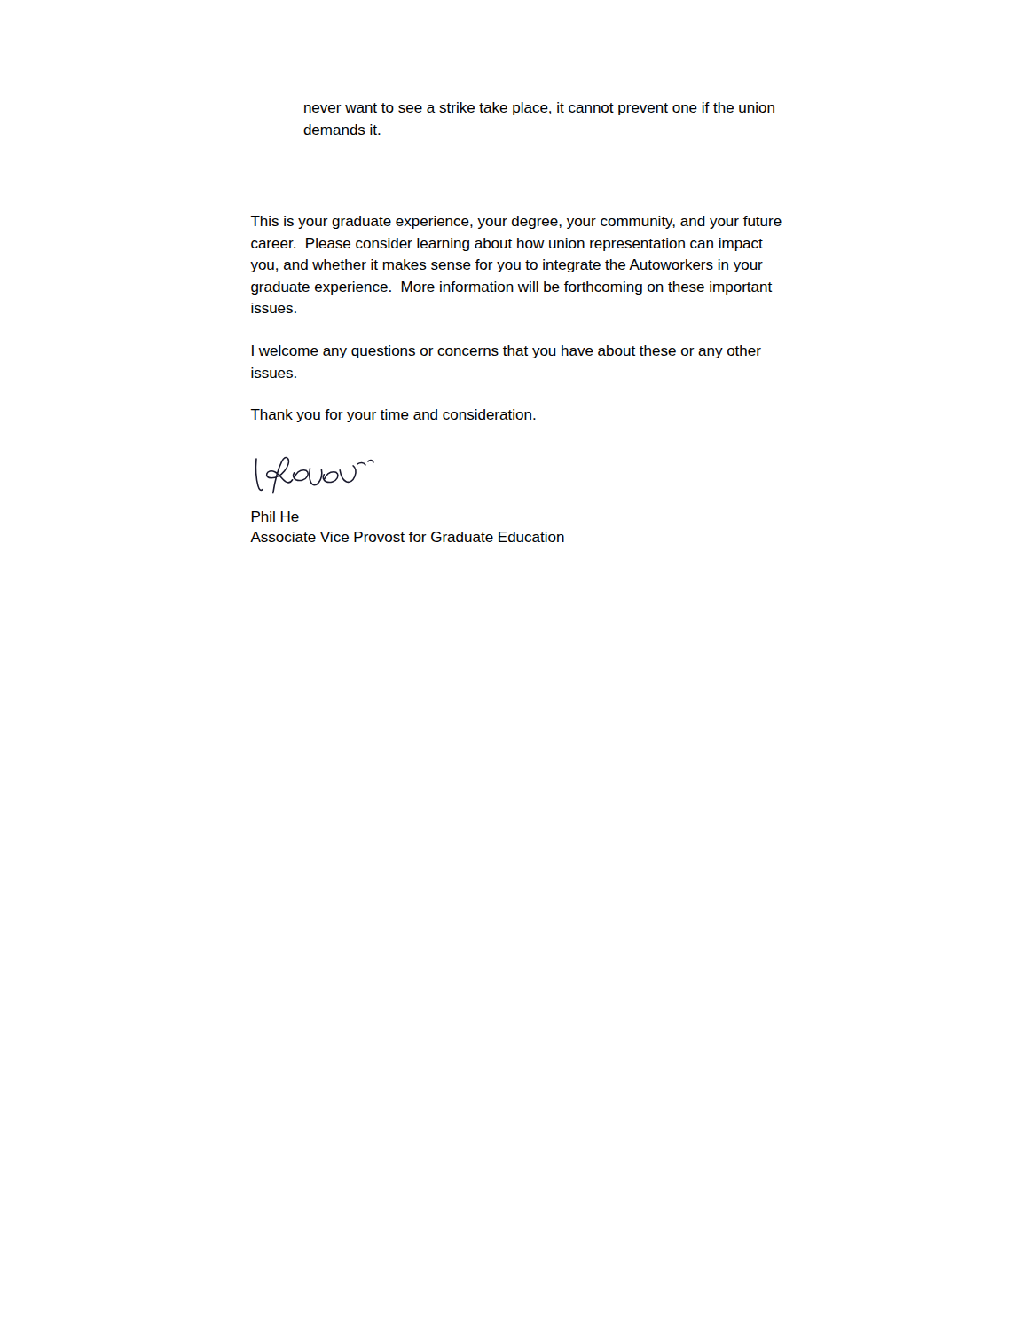never want to see a strike take place, it cannot prevent one if the union demands it.
This is your graduate experience, your degree, your community, and your future career. Please consider learning about how union representation can impact you, and whether it makes sense for you to integrate the Autoworkers in your graduate experience. More information will be forthcoming on these important issues.
I welcome any questions or concerns that you have about these or any other issues.
Thank you for your time and consideration.
Phil He
Associate Vice Provost for Graduate Education